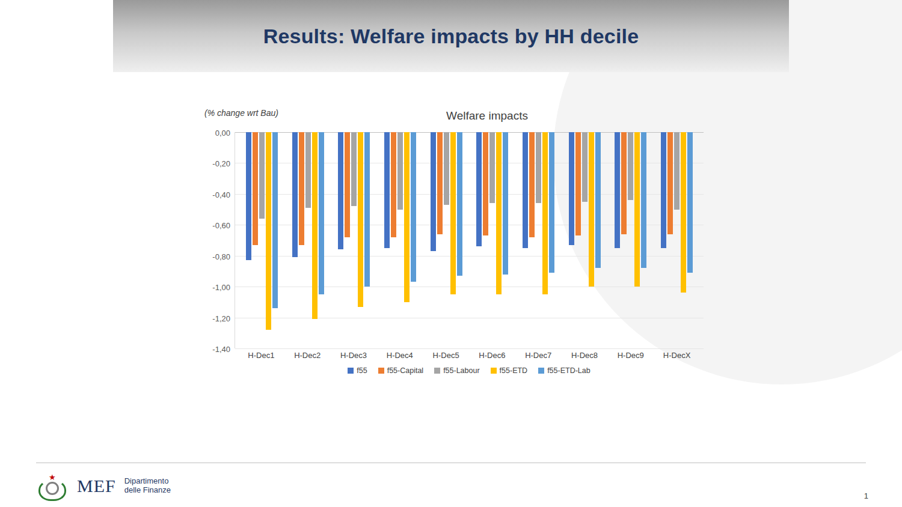Results: Welfare impacts by HH decile
(% change wrt Bau)
Welfare impacts
0,00
-0,20
-0,40
-0,60
-0,80
-1,00
-1,20
-1,40
H-Dec1 H-Dec2 H-Dec3 H-Dec4 H-Dec5 H-Dec6 H-Dec7 H-Dec8 H-Dec9 H-DecX
f55 f55-Capital f55-Labour f55-ETD f55-ETD-Lab
★
MEF
Dipartimento
delle Finanze
1